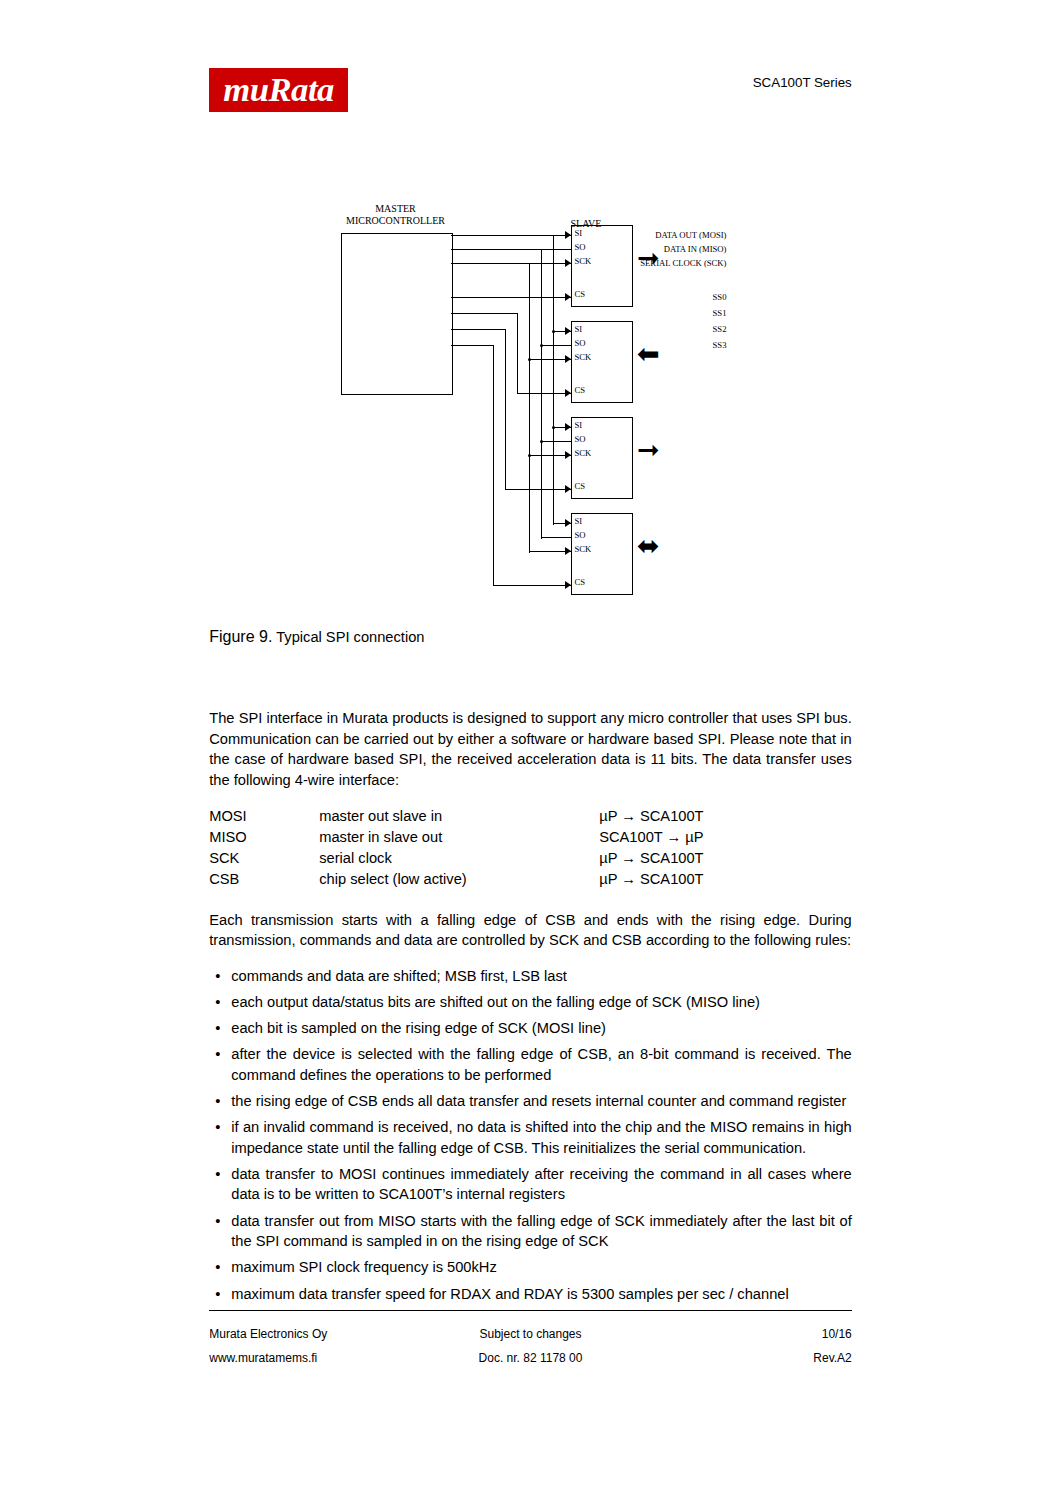muRata
SCA100T Series
MASTER
MICROCONTROLLER
SLAVE
DATA OUT (MOSI)
DATA IN (MISO)
SERIAL CLOCK (SCK)
SS0
SS1
SS2
SS3
SI
SO
SCK
CS
SI
SO
SCK
CS
SI
SO
SCK
CS
SI
SO
SCK
CS
➞
⬅
➞
⬌
Figure 9. Typical SPI connection
The SPI interface in Murata products is designed to support any micro controller that uses SPI bus. Communication can be carried out by either a software or hardware based SPI. Please note that in the case of hardware based SPI, the received acceleration data is 11 bits. The data transfer uses the following 4-wire interface:
| MOSI | master out slave in | µP → SCA100T |
| MISO | master in slave out | SCA100T → µP |
| SCK | serial clock | µP → SCA100T |
| CSB | chip select (low active) | µP → SCA100T |
Each transmission starts with a falling edge of CSB and ends with the rising edge. During transmission, commands and data are controlled by SCK and CSB according to the following rules:
commands and data are shifted; MSB first, LSB last
each output data/status bits are shifted out on the falling edge of SCK (MISO line)
each bit is sampled on the rising edge of SCK (MOSI line)
after the device is selected with the falling edge of CSB, an 8-bit command is received. The command defines the operations to be performed
the rising edge of CSB ends all data transfer and resets internal counter and command register
if an invalid command is received, no data is shifted into the chip and the MISO remains in high impedance state until the falling edge of CSB. This reinitializes the serial communication.
data transfer to MOSI continues immediately after receiving the command in all cases where data is to be written to SCA100T’s internal registers
data transfer out from MISO starts with the falling edge of SCK immediately after the last bit of the SPI command is sampled in on the rising edge of SCK
maximum SPI clock frequency is 500kHz
maximum data transfer speed for RDAX and RDAY is 5300 samples per sec / channel
Murata Electronics Oy
Subject to changes
10/16
www.muratamems.fi
Doc. nr. 82 1178 00
Rev.A2